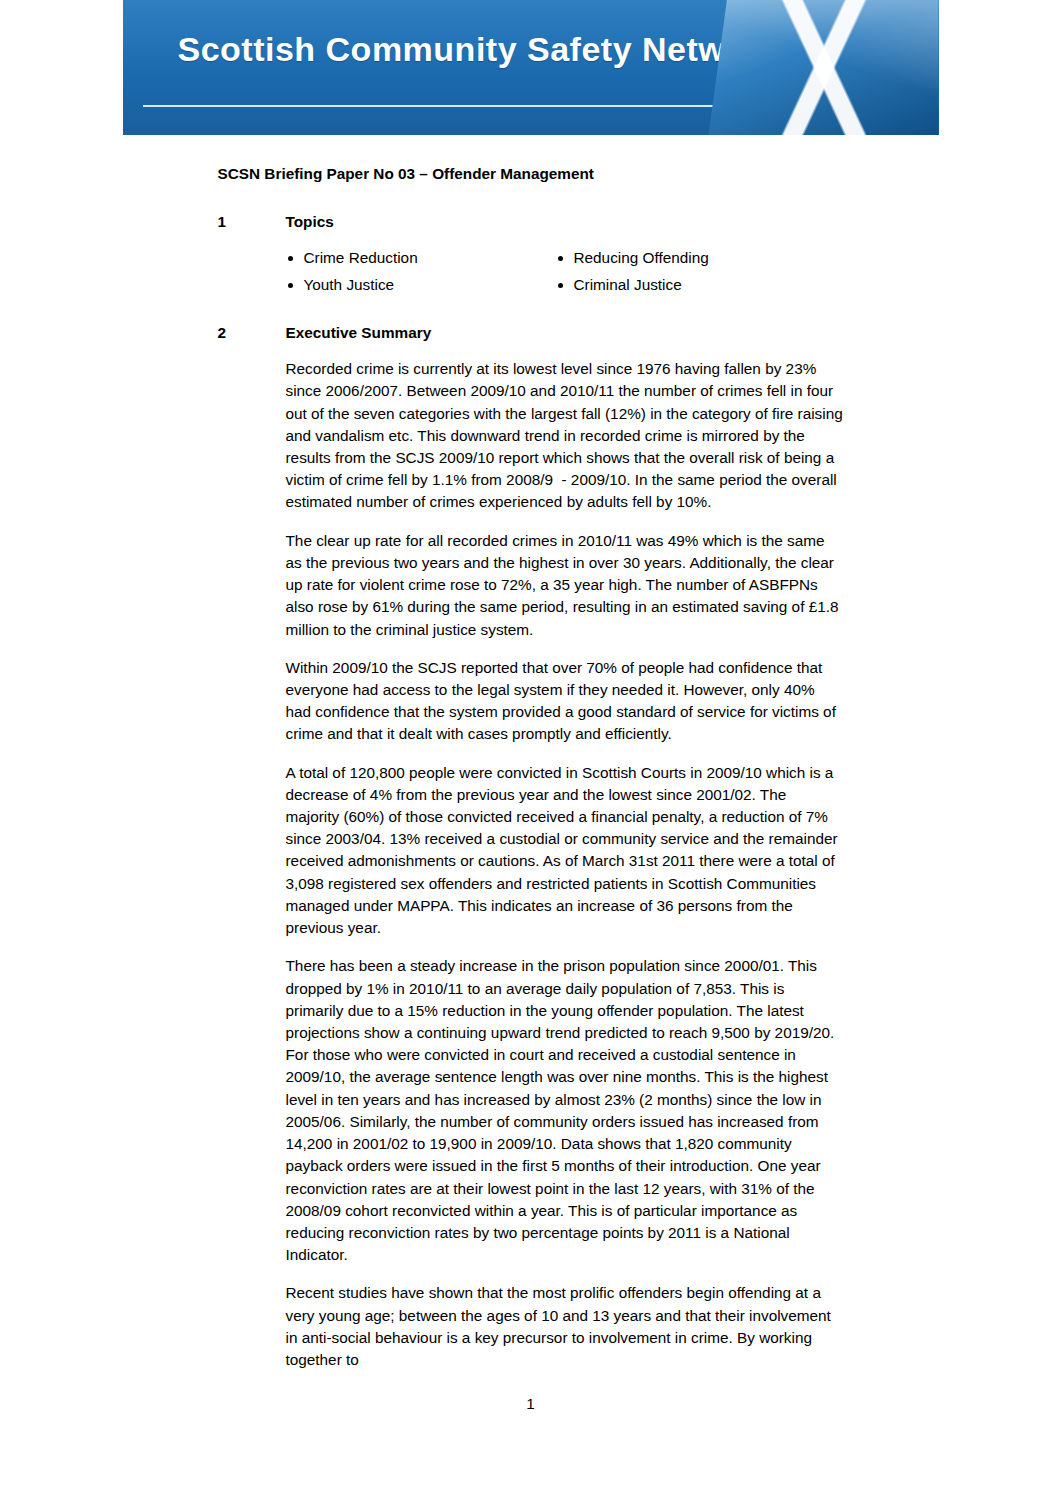Scottish Community Safety Network
SCSN Briefing Paper No 03 – Offender Management
1
Topics
Crime Reduction
Youth Justice
Reducing Offending
Criminal Justice
2
Executive Summary
Recorded crime is currently at its lowest level since 1976 having fallen by 23% since 2006/2007. Between 2009/10 and 2010/11 the number of crimes fell in four out of the seven categories with the largest fall (12%) in the category of fire raising and vandalism etc. This downward trend in recorded crime is mirrored by the results from the SCJS 2009/10 report which shows that the overall risk of being a victim of crime fell by 1.1% from 2008/9 - 2009/10. In the same period the overall estimated number of crimes experienced by adults fell by 10%.
The clear up rate for all recorded crimes in 2010/11 was 49% which is the same as the previous two years and the highest in over 30 years. Additionally, the clear up rate for violent crime rose to 72%, a 35 year high. The number of ASBFPNs also rose by 61% during the same period, resulting in an estimated saving of £1.8 million to the criminal justice system.
Within 2009/10 the SCJS reported that over 70% of people had confidence that everyone had access to the legal system if they needed it. However, only 40% had confidence that the system provided a good standard of service for victims of crime and that it dealt with cases promptly and efficiently.
A total of 120,800 people were convicted in Scottish Courts in 2009/10 which is a decrease of 4% from the previous year and the lowest since 2001/02. The majority (60%) of those convicted received a financial penalty, a reduction of 7% since 2003/04. 13% received a custodial or community service and the remainder received admonishments or cautions. As of March 31st 2011 there were a total of 3,098 registered sex offenders and restricted patients in Scottish Communities managed under MAPPA. This indicates an increase of 36 persons from the previous year.
There has been a steady increase in the prison population since 2000/01. This dropped by 1% in 2010/11 to an average daily population of 7,853. This is primarily due to a 15% reduction in the young offender population. The latest projections show a continuing upward trend predicted to reach 9,500 by 2019/20. For those who were convicted in court and received a custodial sentence in 2009/10, the average sentence length was over nine months. This is the highest level in ten years and has increased by almost 23% (2 months) since the low in 2005/06. Similarly, the number of community orders issued has increased from 14,200 in 2001/02 to 19,900 in 2009/10. Data shows that 1,820 community payback orders were issued in the first 5 months of their introduction. One year reconviction rates are at their lowest point in the last 12 years, with 31% of the 2008/09 cohort reconvicted within a year. This is of particular importance as reducing reconviction rates by two percentage points by 2011 is a National Indicator.
Recent studies have shown that the most prolific offenders begin offending at a very young age; between the ages of 10 and 13 years and that their involvement in anti-social behaviour is a key precursor to involvement in crime. By working together to
1